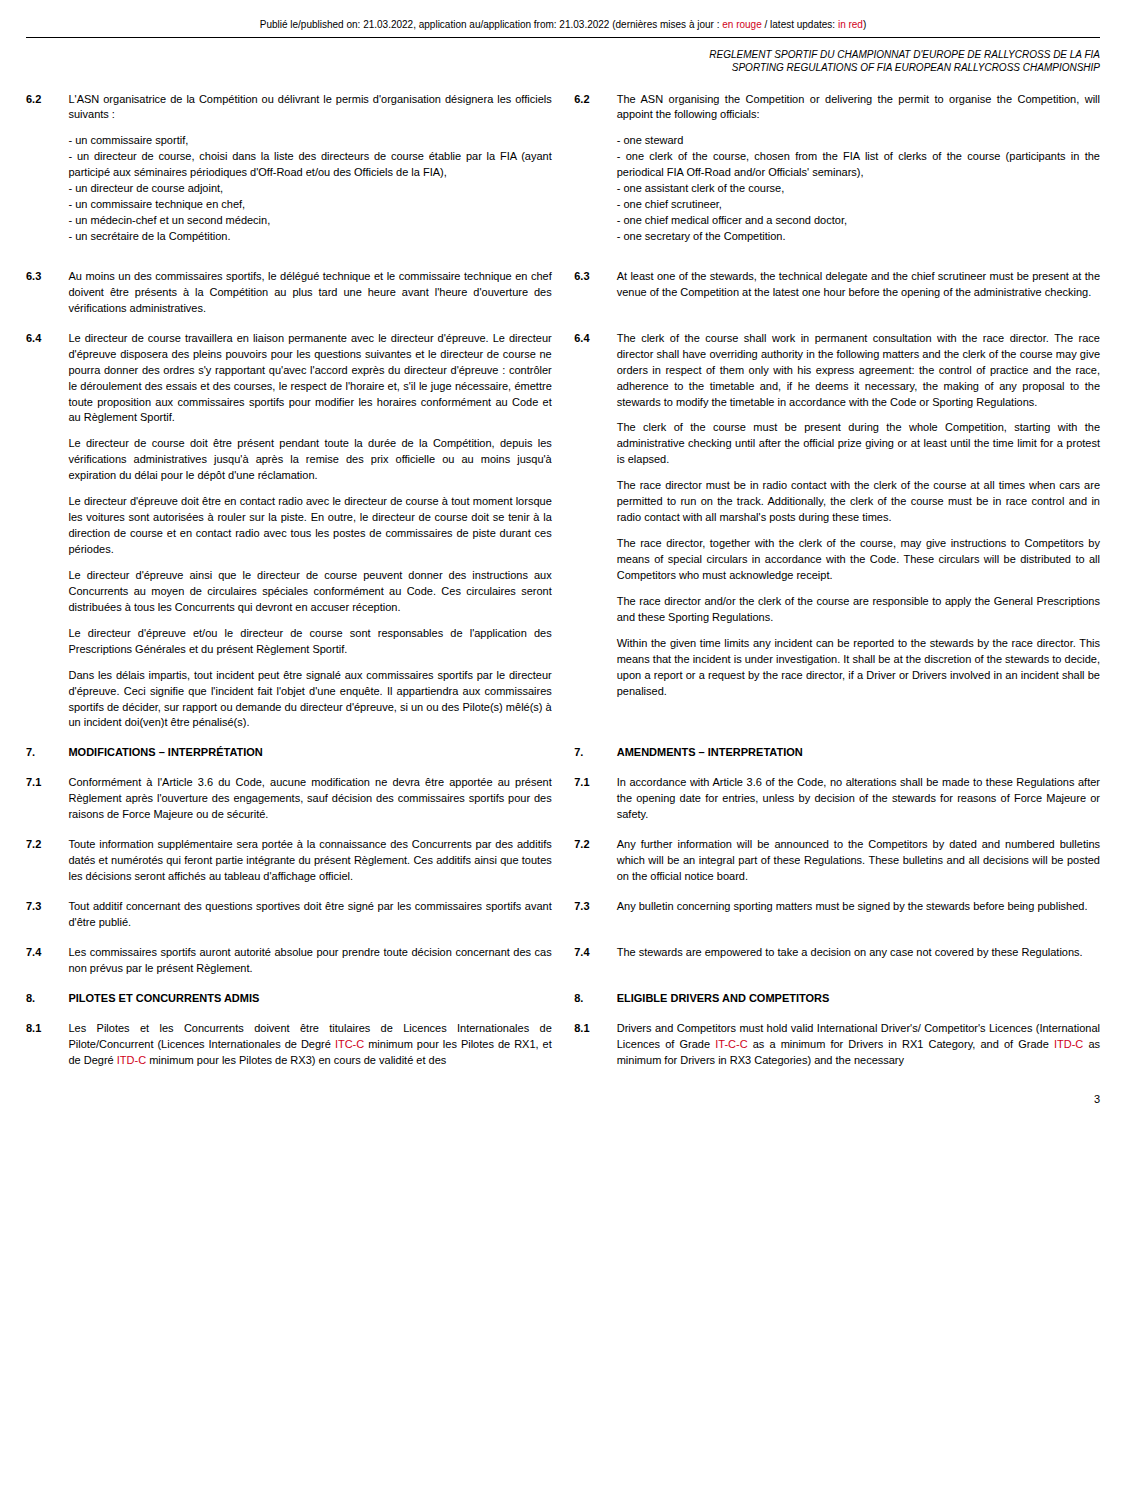Publié le/published on: 21.03.2022, application au/application from: 21.03.2022 (dernières mises à jour : en rouge / latest updates: in red)
REGLEMENT SPORTIF DU CHAMPIONNAT D'EUROPE DE RALLYCROSS DE LA FIA
SPORTING REGULATIONS OF FIA EUROPEAN RALLYCROSS CHAMPIONSHIP
| 6.2 | L'ASN organisatrice de la Compétition ou délivrant le permis d'organisation désignera les officiels suivants : - un commissaire sportif, - un directeur de course, choisi dans la liste des directeurs de course établie par la FIA (ayant participé aux séminaires périodiques d'Off-Road et/ou des Officiels de la FIA), - un directeur de course adjoint, - un commissaire technique en chef, - un médecin-chef et un second médecin, - un secrétaire de la Compétition. | | 6.2 | The ASN organising the Competition or delivering the permit to organise the Competition, will appoint the following officials: - one steward - one clerk of the course, chosen from the FIA list of clerks of the course (participants in the periodical FIA Off-Road and/or Officials' seminars), - one assistant clerk of the course, - one chief scrutineer, - one chief medical officer and a second doctor, - one secretary of the Competition. |
| 6.3 | Au moins un des commissaires sportifs, le délégué technique et le commissaire technique en chef doivent être présents à la Compétition au plus tard une heure avant l'heure d'ouverture des vérifications administratives. | | 6.3 | At least one of the stewards, the technical delegate and the chief scrutineer must be present at the venue of the Competition at the latest one hour before the opening of the administrative checking. |
| 6.4 | Le directeur de course travaillera en liaison permanente avec le directeur d'épreuve. Le directeur d'épreuve disposera des pleins pouvoirs pour les questions suivantes et le directeur de course ne pourra donner des ordres s'y rapportant qu'avec l'accord exprès du directeur d'épreuve : contrôler le déroulement des essais et des courses, le respect de l'horaire et, s'il le juge nécessaire, émettre toute proposition aux commissaires sportifs pour modifier les horaires conformément au Code et au Règlement Sportif. Le directeur de course doit être présent pendant toute la durée de la Compétition, depuis les vérifications administratives jusqu'à après la remise des prix officielle ou au moins jusqu'à expiration du délai pour le dépôt d'une réclamation. Le directeur d'épreuve doit être en contact radio avec le directeur de course à tout moment lorsque les voitures sont autorisées à rouler sur la piste. En outre, le directeur de course doit se tenir à la direction de course et en contact radio avec tous les postes de commissaires de piste durant ces périodes. Le directeur d'épreuve ainsi que le directeur de course peuvent donner des instructions aux Concurrents au moyen de circulaires spéciales conformément au Code. Ces circulaires seront distribuées à tous les Concurrents qui devront en accuser réception. Le directeur d'épreuve et/ou le directeur de course sont responsables de l'application des Prescriptions Générales et du présent Règlement Sportif. Dans les délais impartis, tout incident peut être signalé aux commissaires sportifs par le directeur d'épreuve. Ceci signifie que l'incident fait l'objet d'une enquête. Il appartiendra aux commissaires sportifs de décider, sur rapport ou demande du directeur d'épreuve, si un ou des Pilote(s) mêlé(s) à un incident doi(ven)t être pénalisé(s). | | 6.4 | The clerk of the course shall work in permanent consultation with the race director. The race director shall have overriding authority in the following matters and the clerk of the course may give orders in respect of them only with his express agreement: the control of practice and the race, adherence to the timetable and, if he deems it necessary, the making of any proposal to the stewards to modify the timetable in accordance with the Code or Sporting Regulations. The clerk of the course must be present during the whole Competition, starting with the administrative checking until after the official prize giving or at least until the time limit for a protest is elapsed. The race director must be in radio contact with the clerk of the course at all times when cars are permitted to run on the track. Additionally, the clerk of the course must be in race control and in radio contact with all marshal's posts during these times. The race director, together with the clerk of the course, may give instructions to Competitors by means of special circulars in accordance with the Code. These circulars will be distributed to all Competitors who must acknowledge receipt. The race director and/or the clerk of the course are responsible to apply the General Prescriptions and these Sporting Regulations. Within the given time limits any incident can be reported to the stewards by the race director. This means that the incident is under investigation. It shall be at the discretion of the stewards to decide, upon a report or a request by the race director, if a Driver or Drivers involved in an incident shall be penalised. |
| 7. | MODIFICATIONS – INTERPRÉTATION | | 7. | AMENDMENTS – INTERPRETATION |
| 7.1 | Conformément à l'Article 3.6 du Code, aucune modification ne devra être apportée au présent Règlement après l'ouverture des engagements, sauf décision des commissaires sportifs pour des raisons de Force Majeure ou de sécurité. | | 7.1 | In accordance with Article 3.6 of the Code, no alterations shall be made to these Regulations after the opening date for entries, unless by decision of the stewards for reasons of Force Majeure or safety. |
| 7.2 | Toute information supplémentaire sera portée à la connaissance des Concurrents par des additifs datés et numérotés qui feront partie intégrante du présent Règlement. Ces additifs ainsi que toutes les décisions seront affichés au tableau d'affichage officiel. | | 7.2 | Any further information will be announced to the Competitors by dated and numbered bulletins which will be an integral part of these Regulations. These bulletins and all decisions will be posted on the official notice board. |
| 7.3 | Tout additif concernant des questions sportives doit être signé par les commissaires sportifs avant d'être publié. | | 7.3 | Any bulletin concerning sporting matters must be signed by the stewards before being published. |
| 7.4 | Les commissaires sportifs auront autorité absolue pour prendre toute décision concernant des cas non prévus par le présent Règlement. | | 7.4 | The stewards are empowered to take a decision on any case not covered by these Regulations. |
| 8. | PILOTES ET CONCURRENTS ADMIS | | 8. | ELIGIBLE DRIVERS AND COMPETITORS |
| 8.1 | Les Pilotes et les Concurrents doivent être titulaires de Licences Internationales de Pilote/Concurrent (Licences Internationales de Degré ITC-C minimum pour les Pilotes de RX1, et de Degré ITD-C minimum pour les Pilotes de RX3) en cours de validité et des | | 8.1 | Drivers and Competitors must hold valid International Driver's/ Competitor's Licences (International Licences of Grade IT-C-C as a minimum for Drivers in RX1 Category, and of Grade ITD-C as minimum for Drivers in RX3 Categories) and the necessary |
3